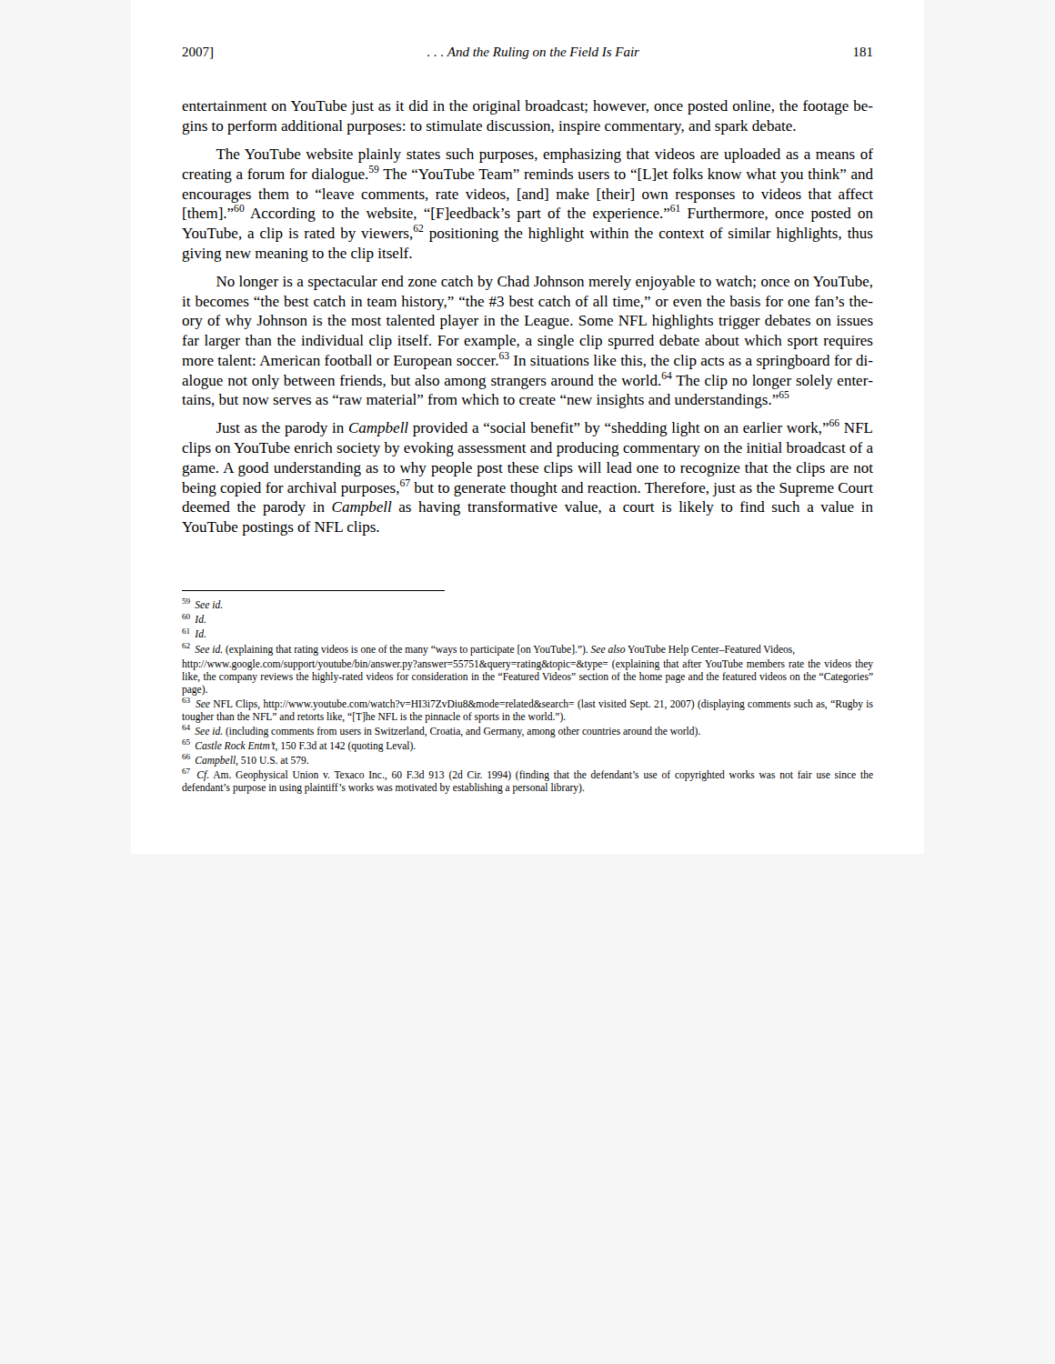2007] . . . And the Ruling on the Field Is Fair 181
entertainment on YouTube just as it did in the original broadcast; however, once posted online, the footage begins to perform additional purposes: to stimulate discussion, inspire commentary, and spark debate.
The YouTube website plainly states such purposes, emphasizing that videos are uploaded as a means of creating a forum for dialogue.59 The “YouTube Team” reminds users to “[L]et folks know what you think” and encourages them to “leave comments, rate videos, [and] make [their] own responses to videos that affect [them].”60 According to the website, “[F]eedback’s part of the experience.”61 Furthermore, once posted on YouTube, a clip is rated by viewers,62 positioning the highlight within the context of similar highlights, thus giving new meaning to the clip itself.
No longer is a spectacular end zone catch by Chad Johnson merely enjoyable to watch; once on YouTube, it becomes “the best catch in team history,” “the #3 best catch of all time,” or even the basis for one fan’s theory of why Johnson is the most talented player in the League. Some NFL highlights trigger debates on issues far larger than the individual clip itself. For example, a single clip spurred debate about which sport requires more talent: American football or European soccer.63 In situations like this, the clip acts as a springboard for dialogue not only between friends, but also among strangers around the world.64 The clip no longer solely entertains, but now serves as “raw material” from which to create “new insights and understandings.”65
Just as the parody in Campbell provided a “social benefit” by “shedding light on an earlier work,”66 NFL clips on YouTube enrich society by evoking assessment and producing commentary on the initial broadcast of a game. A good understanding as to why people post these clips will lead one to recognize that the clips are not being copied for archival purposes,67 but to generate thought and reaction. Therefore, just as the Supreme Court deemed the parody in Campbell as having transformative value, a court is likely to find such a value in YouTube postings of NFL clips.
59 See id.
60 Id.
61 Id.
62 See id. (explaining that rating videos is one of the many “ways to participate [on YouTube].”). See also YouTube Help Center–Featured Videos,
http://www.google.com/support/youtube/bin/answer.py?answer=55751&query=rating&topic=&type= (explaining that after YouTube members rate the videos they like, the company reviews the highly-rated videos for consideration in the “Featured Videos” section of the home page and the featured videos on the “Categories” page).
63 See NFL Clips, http://www.youtube.com/watch?v=HI3i7ZvDiu8&mode=related&search= (last visited Sept. 21, 2007) (displaying comments such as, “Rugby is tougher than the NFL” and retorts like, “[T]he NFL is the pinnacle of sports in the world.”).
64 See id. (including comments from users in Switzerland, Croatia, and Germany, among other countries around the world).
65 Castle Rock Entm’t, 150 F.3d at 142 (quoting Leval).
66 Campbell, 510 U.S. at 579.
67 Cf. Am. Geophysical Union v. Texaco Inc., 60 F.3d 913 (2d Cir. 1994) (finding that the defendant’s use of copyrighted works was not fair use since the defendant’s purpose in using plaintiff’s works was motivated by establishing a personal library).